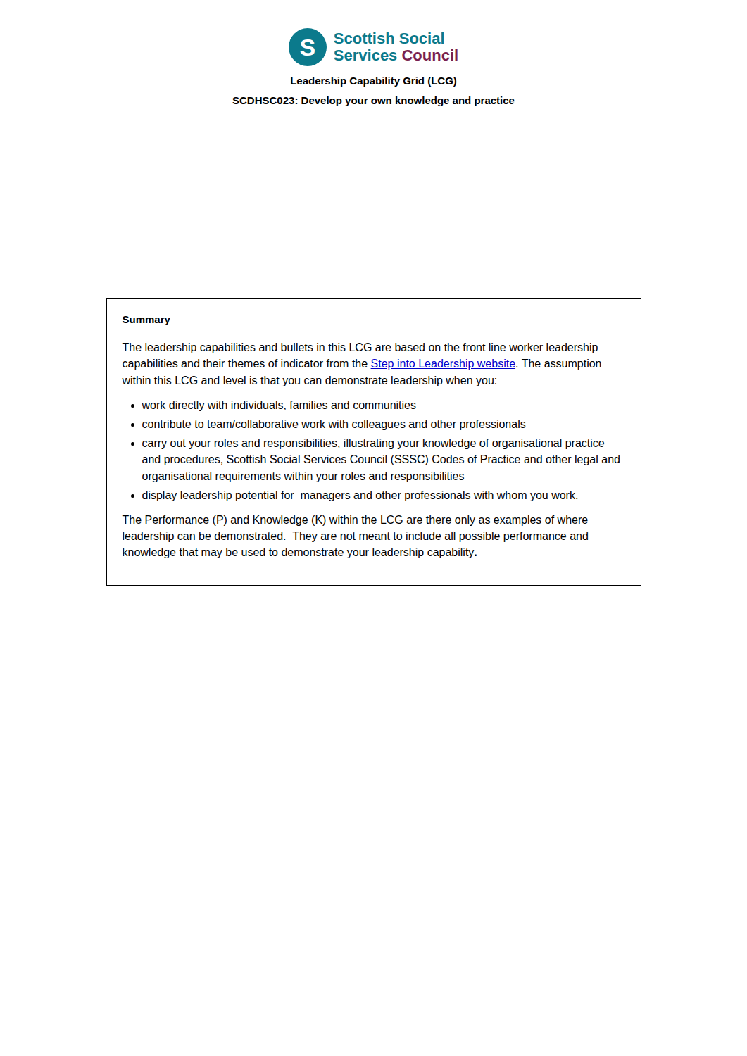SScottish Social
Services Council
Leadership Capability Grid (LCG)
SCDHSC023: Develop your own knowledge and practice
Summary
The leadership capabilities and bullets in this LCG are based on the front line worker leadership capabilities and their themes of indicator from the Step into Leadership website. The assumption within this LCG and level is that you can demonstrate leadership when you:
work directly with individuals, families and communities
contribute to team/collaborative work with colleagues and other professionals
carry out your roles and responsibilities, illustrating your knowledge of organisational practice and procedures, Scottish Social Services Council (SSSC) Codes of Practice and other legal and organisational requirements within your roles and responsibilities
display leadership potential for managers and other professionals with whom you work.
The Performance (P) and Knowledge (K) within the LCG are there only as examples of where leadership can be demonstrated. They are not meant to include all possible performance and knowledge that may be used to demonstrate your leadership capability.